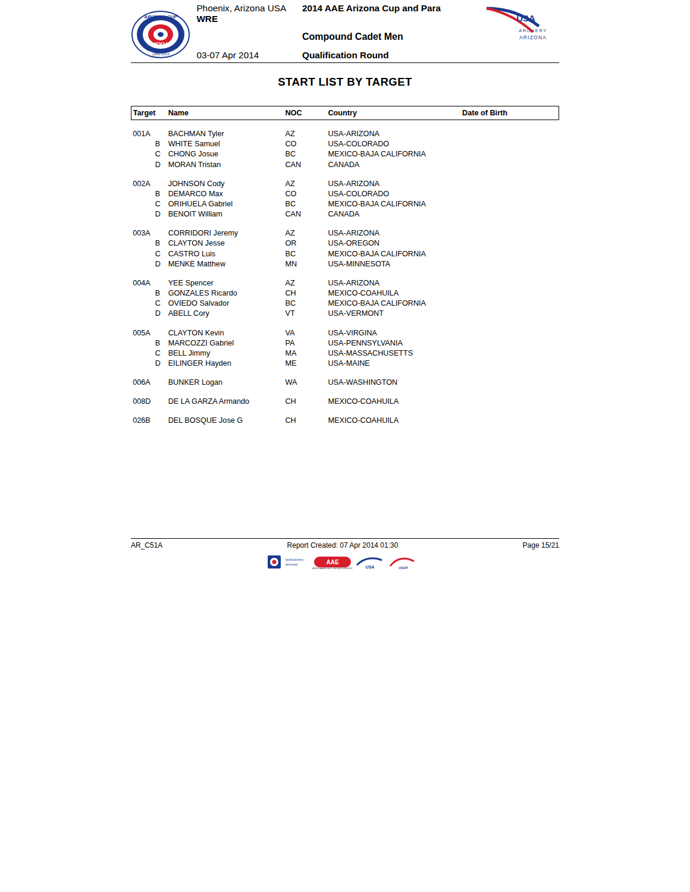ARIZONA CUP XXV 1989-2014
Phoenix, Arizona USA 2014 AAE Arizona Cup and Para WRE
Compound Cadet Men
03-07 Apr 2014 Qualification Round
USA ARCHERY ARIZONA
START LIST BY TARGET
| Target | Name | NOC | Country | Date of Birth |
| --- | --- | --- | --- | --- |
| 001A | BACHMAN Tyler | AZ | USA-ARIZONA | |
| B | WHITE Samuel | CO | USA-COLORADO | |
| C | CHONG Josue | BC | MEXICO-BAJA CALIFORNIA | |
| D | MORAN Tristan | CAN | CANADA | |
| 002A | JOHNSON Cody | AZ | USA-ARIZONA | |
| B | DEMARCO Max | CO | USA-COLORADO | |
| C | ORIHUELA Gabriel | BC | MEXICO-BAJA CALIFORNIA | |
| D | BENOIT William | CAN | CANADA | |
| 003A | CORRIDORI Jeremy | AZ | USA-ARIZONA | |
| B | CLAYTON Jesse | OR | USA-OREGON | |
| C | CASTRO Luis | BC | MEXICO-BAJA CALIFORNIA | |
| D | MENKE Matthew | MN | USA-MINNESOTA | |
| 004A | YEE Spencer | AZ | USA-ARIZONA | |
| B | GONZALES Ricardo | CH | MEXICO-COAHUILA | |
| C | OVIEDO Salvador | BC | MEXICO-BAJA CALIFORNIA | |
| D | ABELL Cory | VT | USA-VERMONT | |
| 005A | CLAYTON Kevin | VA | USA-VIRGINA | |
| B | MARCOZZI Gabriel | PA | USA-PENNSYLVANIA | |
| C | BELL Jimmy | MA | USA-MASSACHUSETTS | |
| D | EILINGER Hayden | ME | USA-MAINE | |
| 006A | BUNKER Logan | WA | USA-WASHINGTON | |
| 008D | DE LA GARZA Armando | CH | MEXICO-COAHUILA | |
| 026B | DEL BOSQUE Jose G | CH | MEXICO-COAHUILA | |
AR_C51A
Report Created: 07 Apr 2014 01:30
Page 15/21
world archery americas AAE ARIZONA ARCHERY ENTERPRISES INC USA USAT